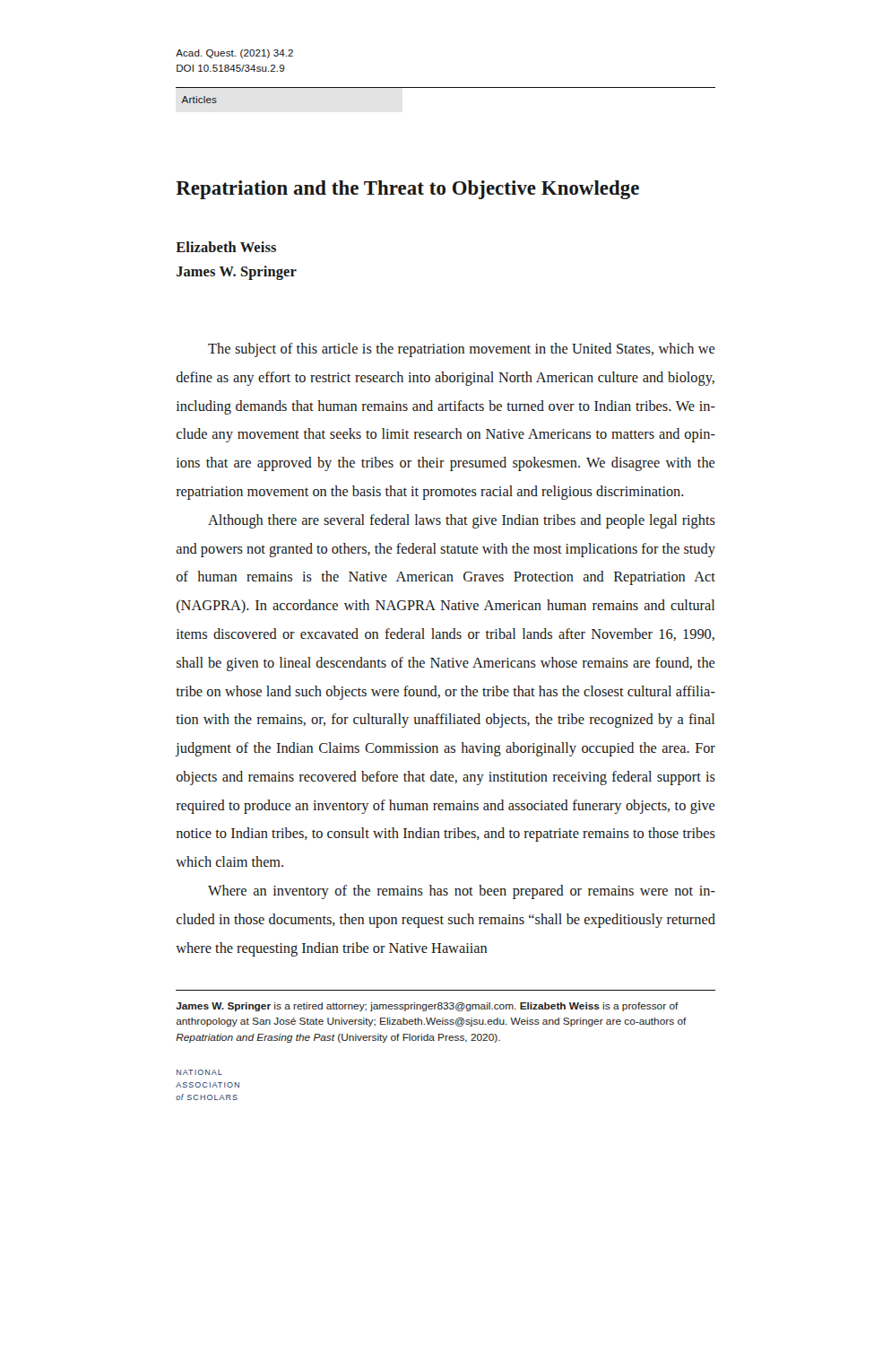Acad. Quest. (2021) 34.2
DOI 10.51845/34su.2.9
Articles
Repatriation and the Threat to Objective Knowledge
Elizabeth Weiss
James W. Springer
The subject of this article is the repatriation movement in the United States, which we define as any effort to restrict research into aboriginal North American culture and biology, including demands that human remains and artifacts be turned over to Indian tribes. We include any movement that seeks to limit research on Native Americans to matters and opinions that are approved by the tribes or their presumed spokesmen. We disagree with the repatriation movement on the basis that it promotes racial and religious discrimination.
Although there are several federal laws that give Indian tribes and people legal rights and powers not granted to others, the federal statute with the most implications for the study of human remains is the Native American Graves Protection and Repatriation Act (NAGPRA). In accordance with NAGPRA Native American human remains and cultural items discovered or excavated on federal lands or tribal lands after November 16, 1990, shall be given to lineal descendants of the Native Americans whose remains are found, the tribe on whose land such objects were found, or the tribe that has the closest cultural affiliation with the remains, or, for culturally unaffiliated objects, the tribe recognized by a final judgment of the Indian Claims Commission as having aboriginally occupied the area. For objects and remains recovered before that date, any institution receiving federal support is required to produce an inventory of human remains and associated funerary objects, to give notice to Indian tribes, to consult with Indian tribes, and to repatriate remains to those tribes which claim them.
Where an inventory of the remains has not been prepared or remains were not included in those documents, then upon request such remains “shall be expeditiously returned where the requesting Indian tribe or Native Hawaiian
James W. Springer is a retired attorney; jamesspringer833@gmail.com. Elizabeth Weiss is a professor of anthropology at San José State University; Elizabeth.Weiss@sjsu.edu. Weiss and Springer are co-authors of Repatriation and Erasing the Past (University of Florida Press, 2020).
National
Association
of Scholars